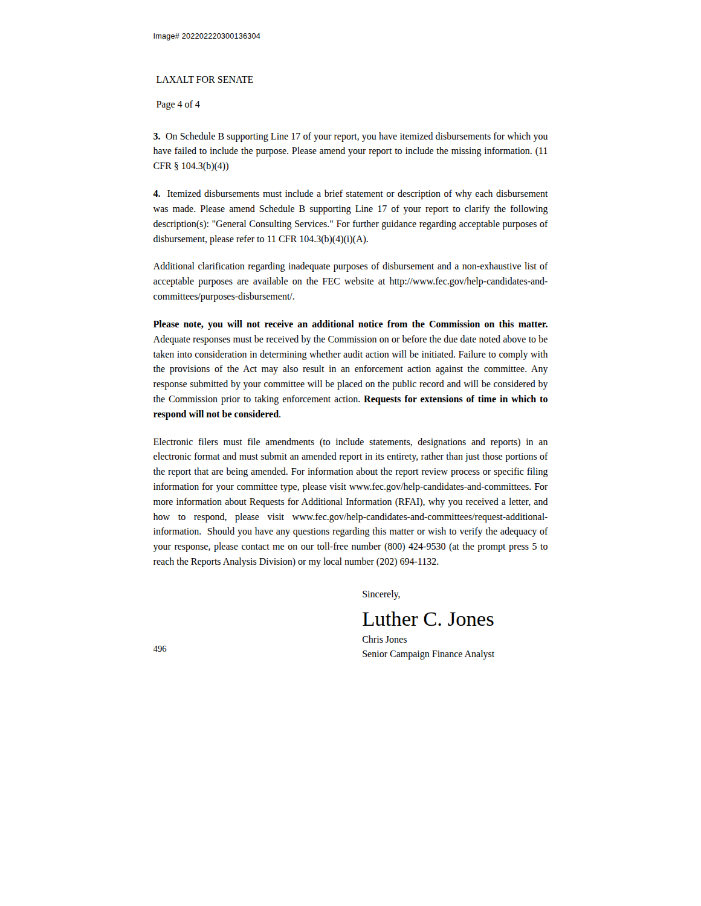Image# 202202220300136304
LAXALT FOR SENATE
Page 4 of 4
3. On Schedule B supporting Line 17 of your report, you have itemized disbursements for which you have failed to include the purpose. Please amend your report to include the missing information. (11 CFR § 104.3(b)(4))
4. Itemized disbursements must include a brief statement or description of why each disbursement was made. Please amend Schedule B supporting Line 17 of your report to clarify the following description(s): "General Consulting Services." For further guidance regarding acceptable purposes of disbursement, please refer to 11 CFR 104.3(b)(4)(i)(A).
Additional clarification regarding inadequate purposes of disbursement and a non-exhaustive list of acceptable purposes are available on the FEC website at http://www.fec.gov/help-candidates-and-committees/purposes-disbursement/.
Please note, you will not receive an additional notice from the Commission on this matter. Adequate responses must be received by the Commission on or before the due date noted above to be taken into consideration in determining whether audit action will be initiated. Failure to comply with the provisions of the Act may also result in an enforcement action against the committee. Any response submitted by your committee will be placed on the public record and will be considered by the Commission prior to taking enforcement action. Requests for extensions of time in which to respond will not be considered.
Electronic filers must file amendments (to include statements, designations and reports) in an electronic format and must submit an amended report in its entirety, rather than just those portions of the report that are being amended. For information about the report review process or specific filing information for your committee type, please visit www.fec.gov/help-candidates-and-committees. For more information about Requests for Additional Information (RFAI), why you received a letter, and how to respond, please visit www.fec.gov/help-candidates-and-committees/request-additional-information. Should you have any questions regarding this matter or wish to verify the adequacy of your response, please contact me on our toll-free number (800) 424-9530 (at the prompt press 5 to reach the Reports Analysis Division) or my local number (202) 694-1132.
Sincerely,
Luther C. Jones
Chris Jones
Senior Campaign Finance Analyst
496